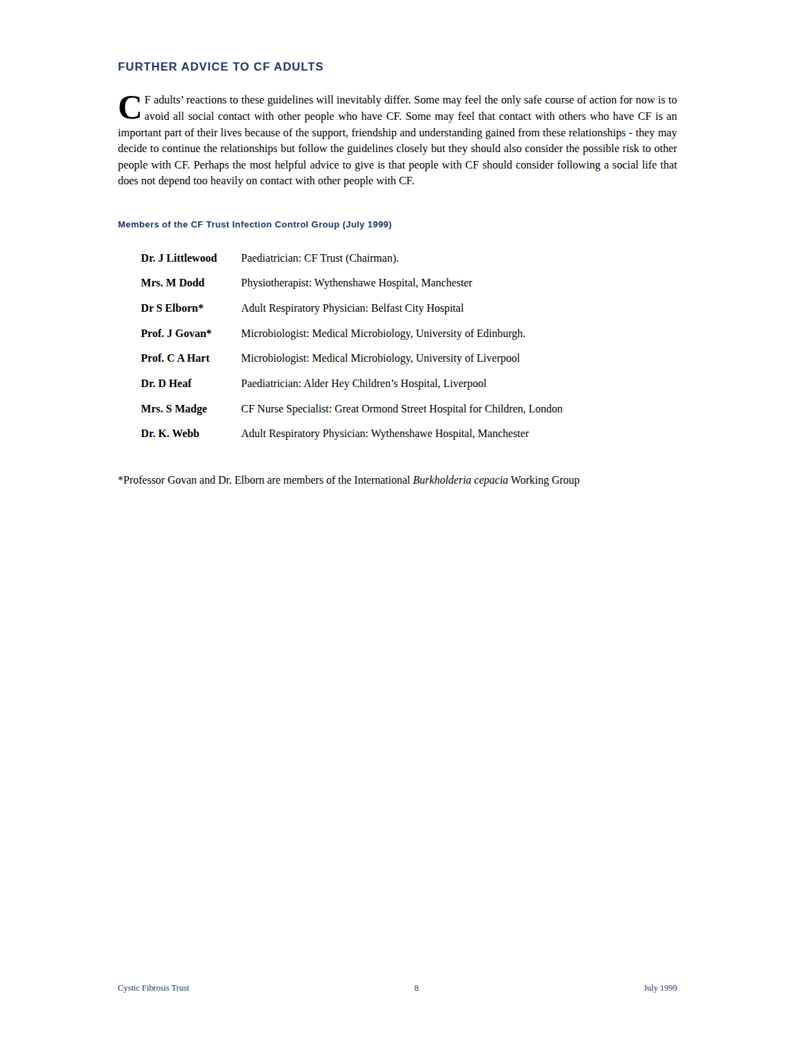Further Advice to CF Adults
CF adults’ reactions to these guidelines will inevitably differ. Some may feel the only safe course of action for now is to avoid all social contact with other people who have CF. Some may feel that contact with others who have CF is an important part of their lives because of the support, friendship and understanding gained from these relationships - they may decide to continue the relationships but follow the guidelines closely but they should also consider the possible risk to other people with CF. Perhaps the most helpful advice to give is that people with CF should consider following a social life that does not depend too heavily on contact with other people with CF.
Members of the CF Trust Infection Control Group (July 1999)
| Dr. J Littlewood | Paediatrician: CF Trust (Chairman). |
| Mrs. M Dodd | Physiotherapist: Wythenshawe Hospital, Manchester |
| Dr S Elborn* | Adult Respiratory Physician: Belfast City Hospital |
| Prof. J Govan* | Microbiologist: Medical Microbiology, University of Edinburgh. |
| Prof. C A Hart | Microbiologist: Medical Microbiology, University of Liverpool |
| Dr. D Heaf | Paediatrician: Alder Hey Children’s Hospital, Liverpool |
| Mrs. S Madge | CF Nurse Specialist: Great Ormond Street Hospital for Children, London |
| Dr. K. Webb | Adult Respiratory Physician: Wythenshawe Hospital, Manchester |
*Professor Govan and Dr. Elborn are members of the International Burkholderia cepacia Working Group
Cystic Fibrosis Trust 8 July 1999